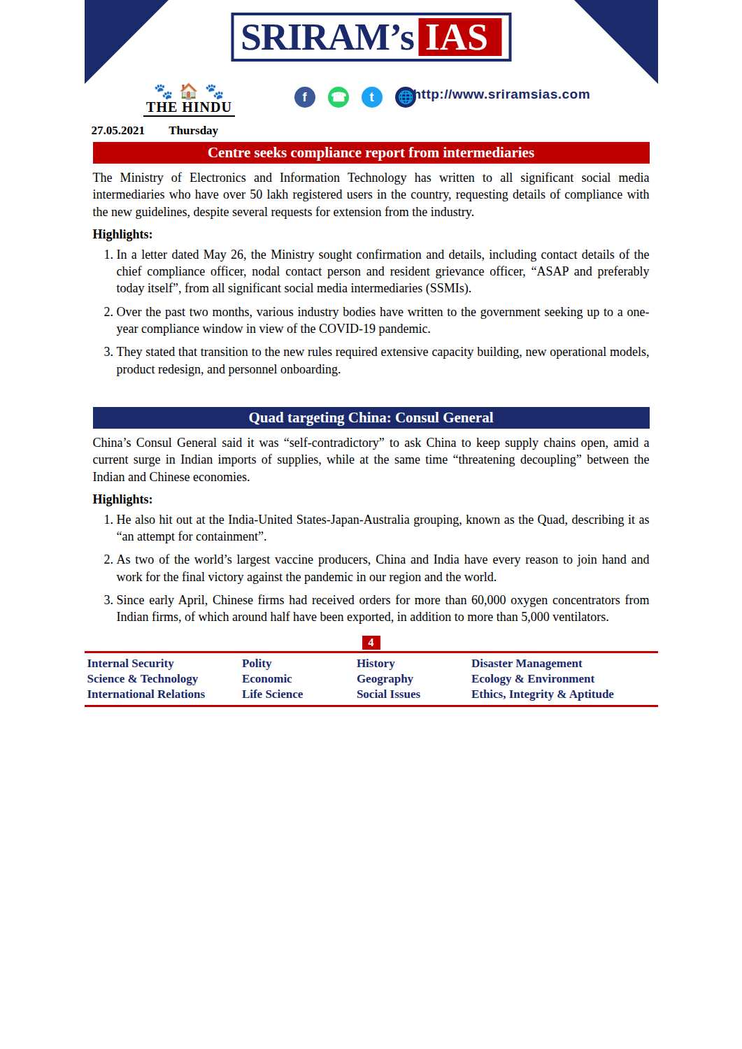SRIRAM’s IAS®
🐾 🏠 🐾
THE HINDU
f ☎ t 🌐
http://www.sriramsias.com
27.05.2021 Thursday
Centre seeks compliance report from intermediaries
The Ministry of Electronics and Information Technology has written to all significant social media intermediaries who have over 50 lakh registered users in the country, requesting details of compliance with the new guidelines, despite several requests for extension from the industry.
Highlights:
In a letter dated May 26, the Ministry sought confirmation and details, including contact details of the chief compliance officer, nodal contact person and resident grievance officer, “ASAP and preferably today itself”, from all significant social media intermediaries (SSMIs).
Over the past two months, various industry bodies have written to the government seeking up to a one-year compliance window in view of the COVID-19 pandemic.
They stated that transition to the new rules required extensive capacity building, new operational models, product redesign, and personnel onboarding.
Quad targeting China: Consul General
China’s Consul General said it was “self-contradictory” to ask China to keep supply chains open, amid a current surge in Indian imports of supplies, while at the same time “threatening decoupling” between the Indian and Chinese economies.
Highlights:
He also hit out at the India-United States-Japan-Australia grouping, known as the Quad, describing it as “an attempt for containment”.
As two of the world’s largest vaccine producers, China and India have every reason to join hand and work for the final victory against the pandemic in our region and the world.
Since early April, Chinese firms had received orders for more than 60,000 oxygen concentrators from Indian firms, of which around half have been exported, in addition to more than 5,000 ventilators.
4
| Internal Security | Polity | History | Disaster Management |
| Science & Technology | Economic | Geography | Ecology & Environment |
| International Relations | Life Science | Social Issues | Ethics, Integrity & Aptitude |